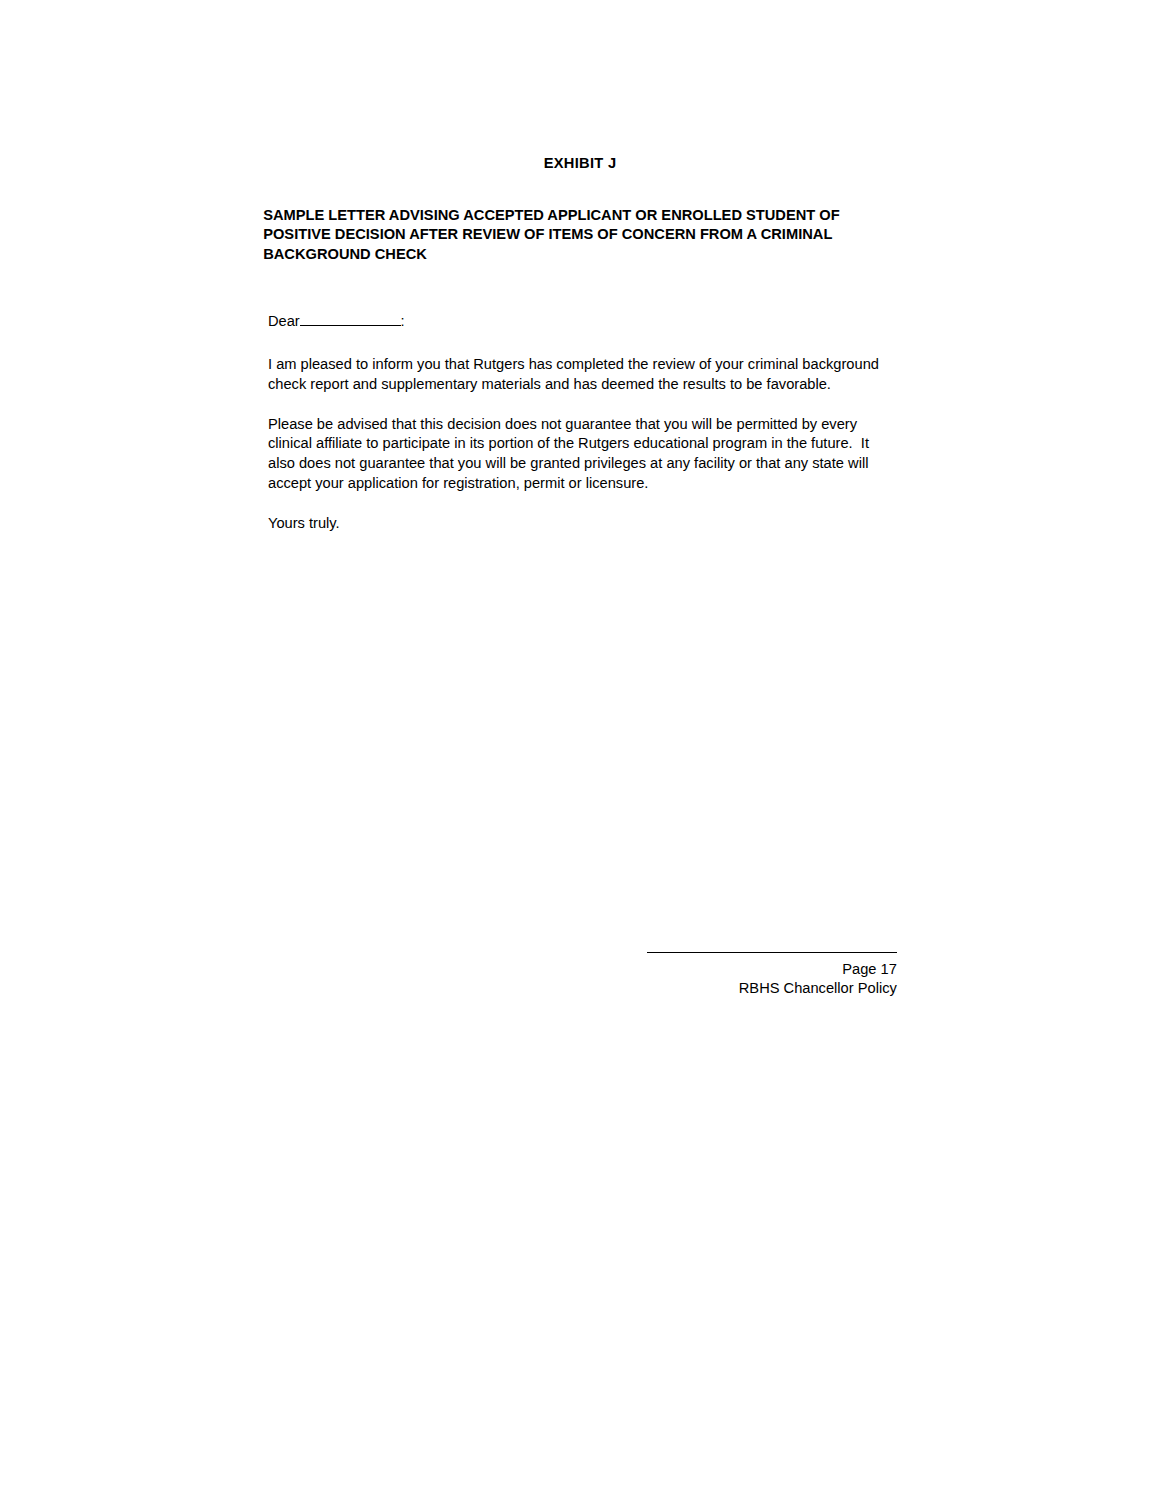EXHIBIT J
SAMPLE LETTER ADVISING ACCEPTED APPLICANT OR ENROLLED STUDENT OF POSITIVE DECISION AFTER REVIEW OF ITEMS OF CONCERN FROM A CRIMINAL BACKGROUND CHECK
Dear :
I am pleased to inform you that Rutgers has completed the review of your criminal background check report and supplementary materials and has deemed the results to be favorable.
Please be advised that this decision does not guarantee that you will be permitted by every clinical affiliate to participate in its portion of the Rutgers educational program in the future. It also does not guarantee that you will be granted privileges at any facility or that any state will accept your application for registration, permit or licensure.
Yours truly.
Page 17
RBHS Chancellor Policy